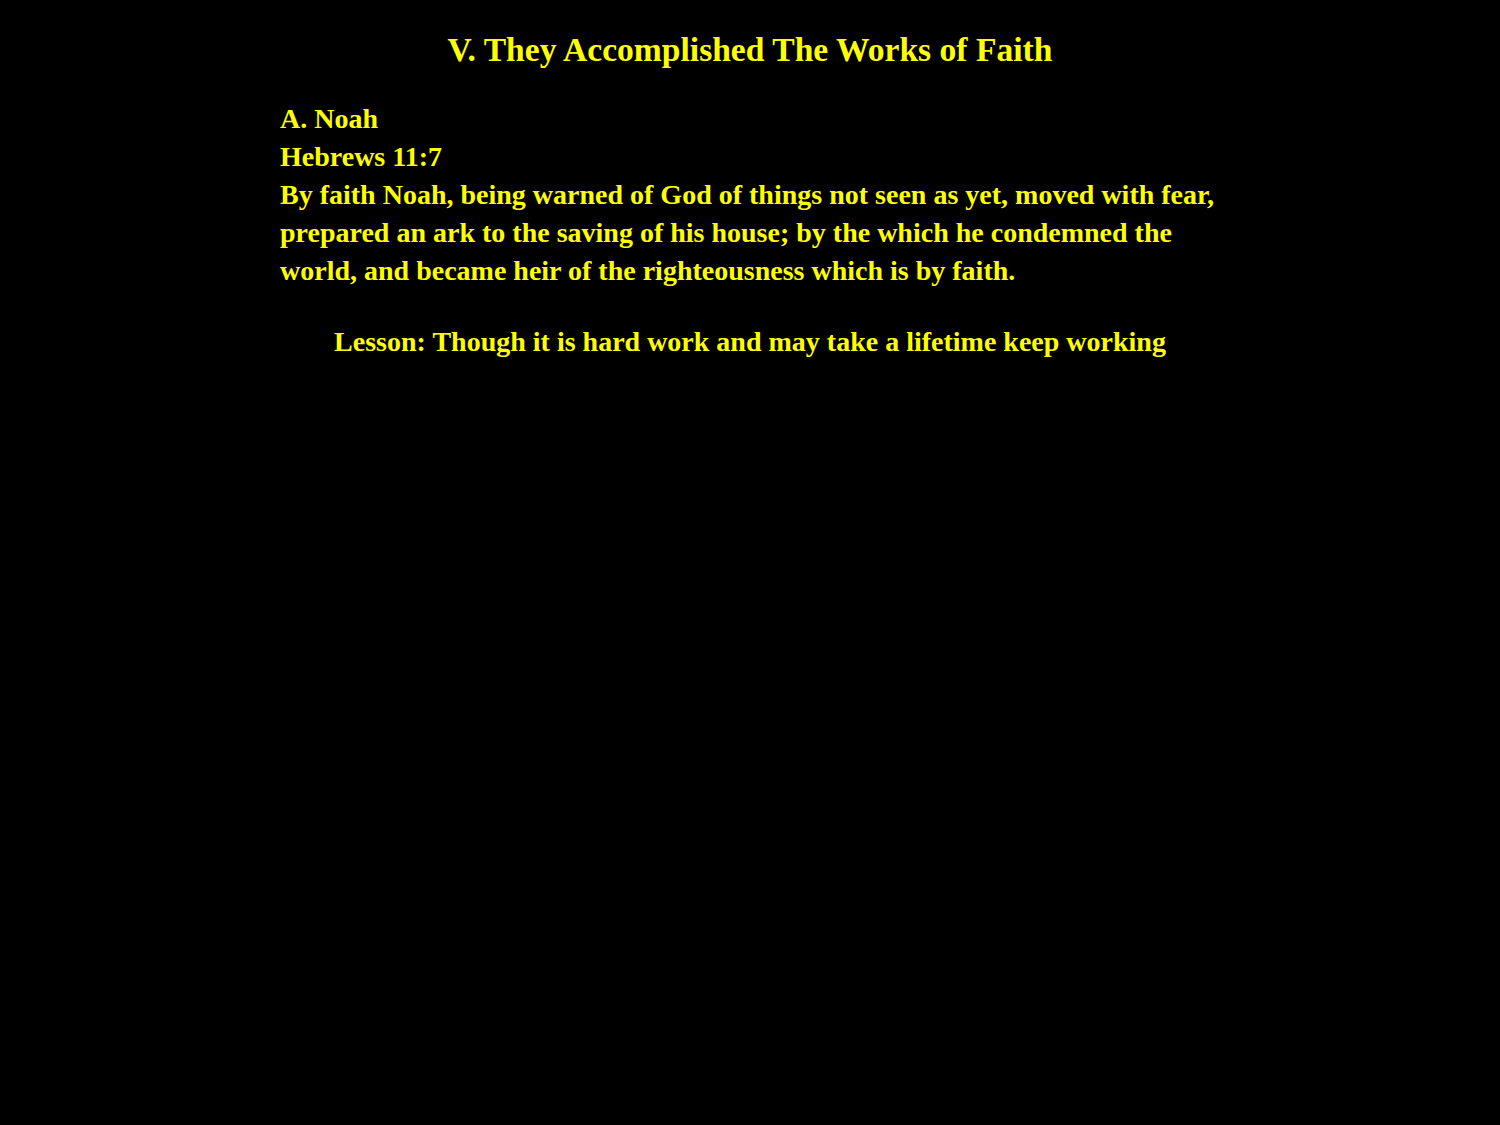V. They Accomplished The Works of Faith
A. Noah
Hebrews 11:7
By faith Noah, being warned of God of things not seen as yet, moved with fear, prepared an ark to the saving of his house; by the which he condemned the world, and became heir of the righteousness which is by faith.
Lesson: Though it is hard work and may take a lifetime keep working